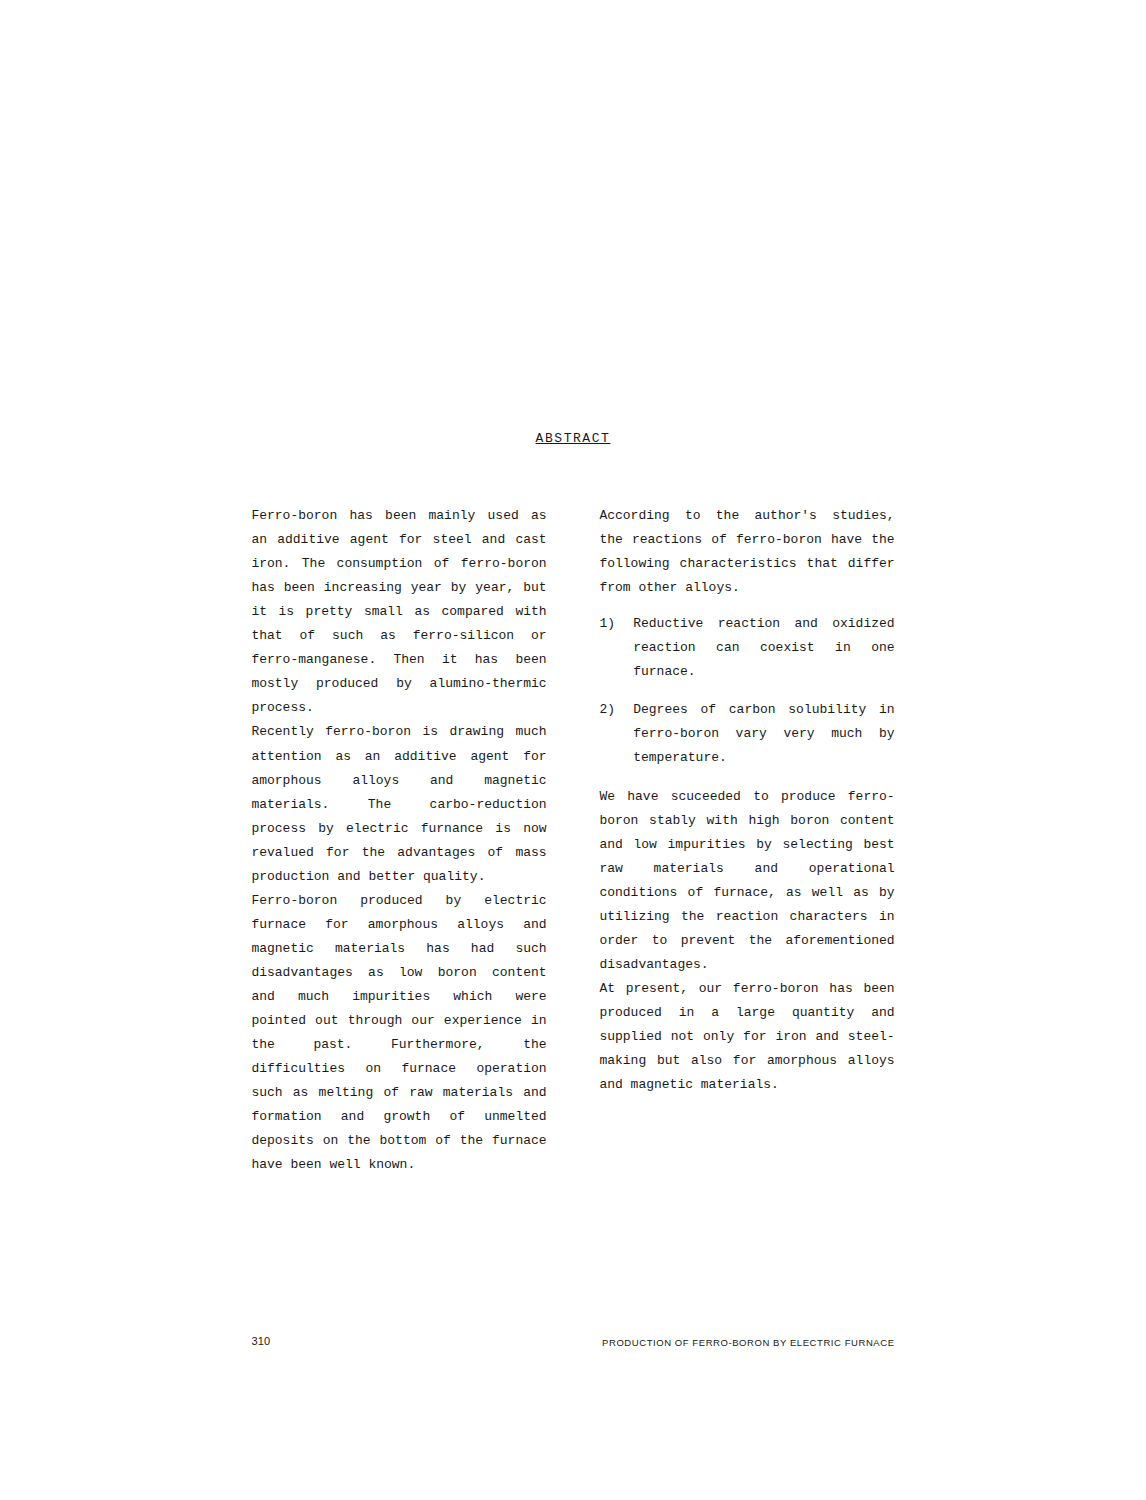ABSTRACT
Ferro-boron has been mainly used as an additive agent for steel and cast iron. The consumption of ferro-boron has been increasing year by year, but it is pretty small as compared with that of such as ferro-silicon or ferro-manganese. Then it has been mostly produced by alumino-thermic process.
Recently ferro-boron is drawing much attention as an additive agent for amorphous alloys and magnetic materials. The carbo-reduction process by electric furnance is now revalued for the advantages of mass production and better quality.
Ferro-boron produced by electric furnace for amorphous alloys and magnetic materials has had such disadvantages as low boron content and much impurities which were pointed out through our experience in the past. Furthermore, the difficulties on furnace operation such as melting of raw materials and formation and growth of unmelted deposits on the bottom of the furnace have been well known.
According to the author's studies, the reactions of ferro-boron have the following characteristics that differ from other alloys.
1) Reductive reaction and oxidized reaction can coexist in one furnace.
2) Degrees of carbon solubility in ferro-boron vary very much by temperature.
We have scuceeded to produce ferro-boron stably with high boron content and low impurities by selecting best raw materials and operational conditions of furnace, as well as by utilizing the reaction characters in order to prevent the aforementioned disadvantages.
At present, our ferro-boron has been produced in a large quantity and supplied not only for iron and steel-making but also for amorphous alloys and magnetic materials.
310
PRODUCTION OF FERRO-BORON BY ELECTRIC FURNACE